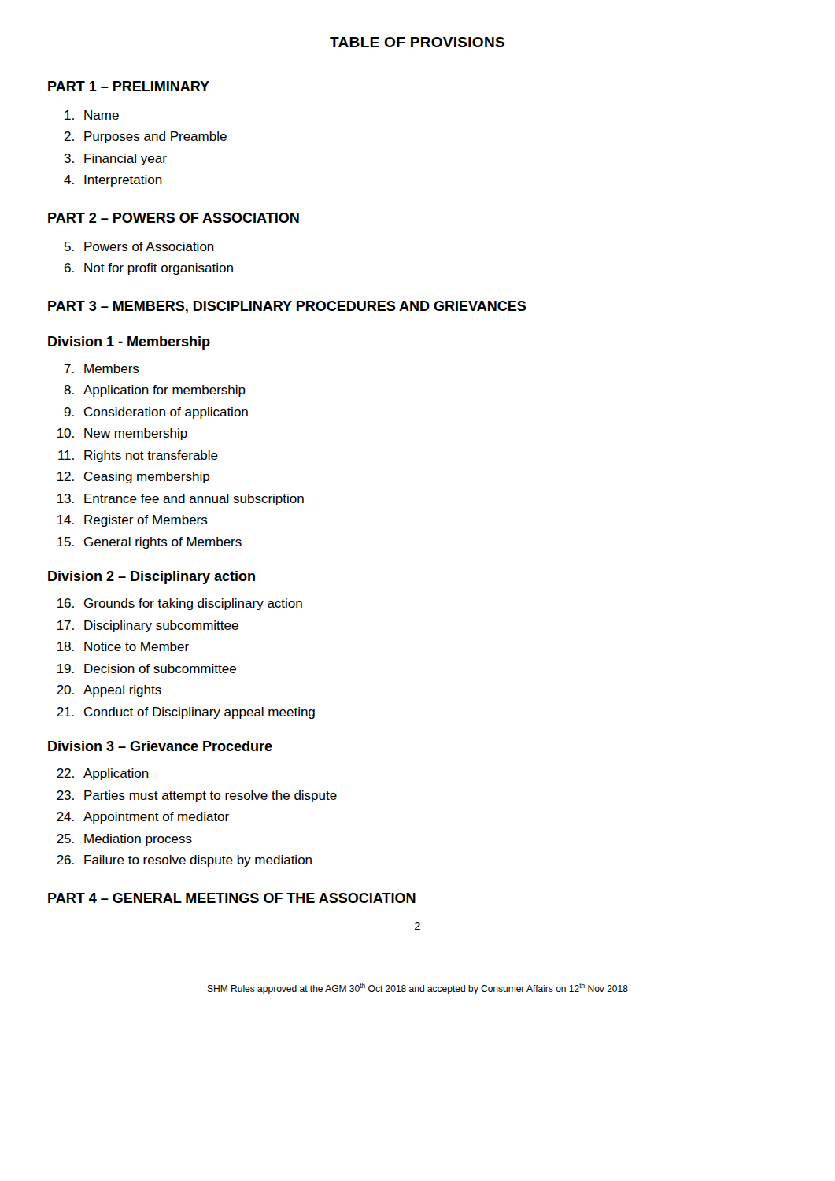TABLE OF PROVISIONS
PART 1 – PRELIMINARY
Name
Purposes and Preamble
Financial year
Interpretation
PART 2 – POWERS OF ASSOCIATION
Powers of Association
Not for profit organisation
PART 3 – MEMBERS, DISCIPLINARY PROCEDURES AND GRIEVANCES
Division 1 - Membership
Members
Application for membership
Consideration of application
New membership
Rights not transferable
Ceasing membership
Entrance fee and annual subscription
Register of Members
General rights of Members
Division 2 – Disciplinary action
Grounds for taking disciplinary action
Disciplinary subcommittee
Notice to Member
Decision of subcommittee
Appeal rights
Conduct of Disciplinary appeal meeting
Division 3 – Grievance Procedure
Application
Parties must attempt to resolve the dispute
Appointment of mediator
Mediation process
Failure to resolve dispute by mediation
PART 4 – GENERAL MEETINGS OF THE ASSOCIATION
2
SHM Rules approved at the AGM 30th Oct 2018 and accepted by Consumer Affairs on 12th Nov 2018